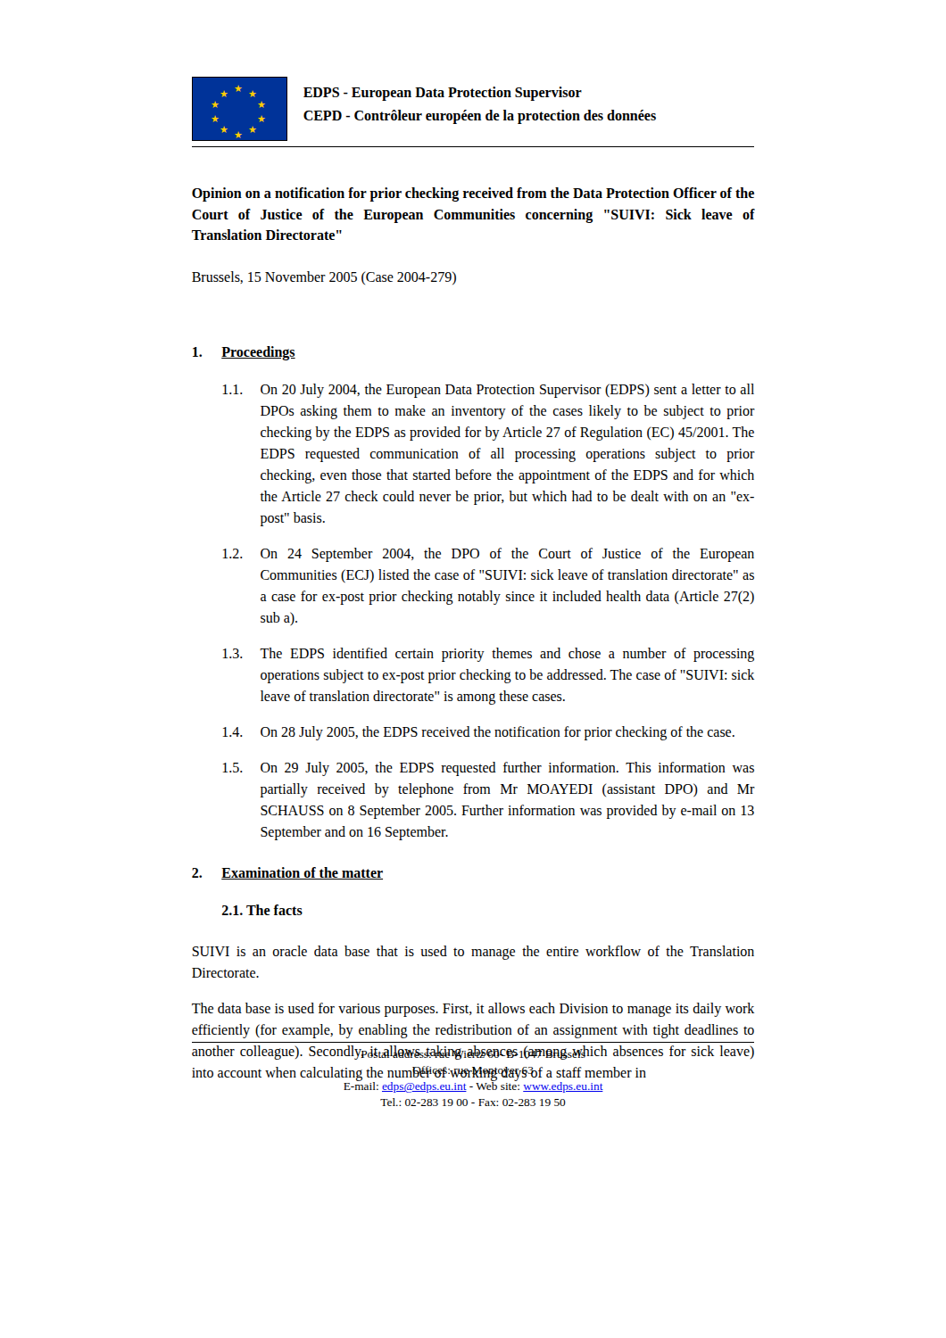★ ★ ★ ★ ★ ★ ★ ★ ★ ★
EDPS - European Data Protection Supervisor
CEPD - Contrôleur européen de la protection des données
Opinion on a notification for prior checking received from the Data Protection Officer of the Court of Justice of the European Communities concerning "SUIVI: Sick leave of Translation Directorate"
Brussels, 15 November 2005 (Case 2004-279)
Proceedings
On 20 July 2004, the European Data Protection Supervisor (EDPS) sent a letter to all DPOs asking them to make an inventory of the cases likely to be subject to prior checking by the EDPS as provided for by Article 27 of Regulation (EC) 45/2001. The EDPS requested communication of all processing operations subject to prior checking, even those that started before the appointment of the EDPS and for which the Article 27 check could never be prior, but which had to be dealt with on an "ex-post" basis.
On 24 September 2004, the DPO of the Court of Justice of the European Communities (ECJ) listed the case of "SUIVI: sick leave of translation directorate" as a case for ex-post prior checking notably since it included health data (Article 27(2) sub a).
The EDPS identified certain priority themes and chose a number of processing operations subject to ex-post prior checking to be addressed. The case of "SUIVI: sick leave of translation directorate" is among these cases.
On 28 July 2005, the EDPS received the notification for prior checking of the case.
On 29 July 2005, the EDPS requested further information. This information was partially received by telephone from Mr MOAYEDI (assistant DPO) and Mr SCHAUSS on 8 September 2005. Further information was provided by e-mail on 13 September and on 16 September.
Examination of the matter
2.1. The facts
SUIVI is an oracle data base that is used to manage the entire workflow of the Translation Directorate.
The data base is used for various purposes. First, it allows each Division to manage its daily work efficiently (for example, by enabling the redistribution of an assignment with tight deadlines to another colleague). Secondly, it allows taking absences (among which absences for sick leave) into account when calculating the number of working days of a staff member in
Postal address: rue Wiertz 60- B-1047 Brussels
Offices: rue Montoyer 63
E-mail: edps@edps.eu.int - Web site: www.edps.eu.int
Tel.: 02-283 19 00 - Fax: 02-283 19 50